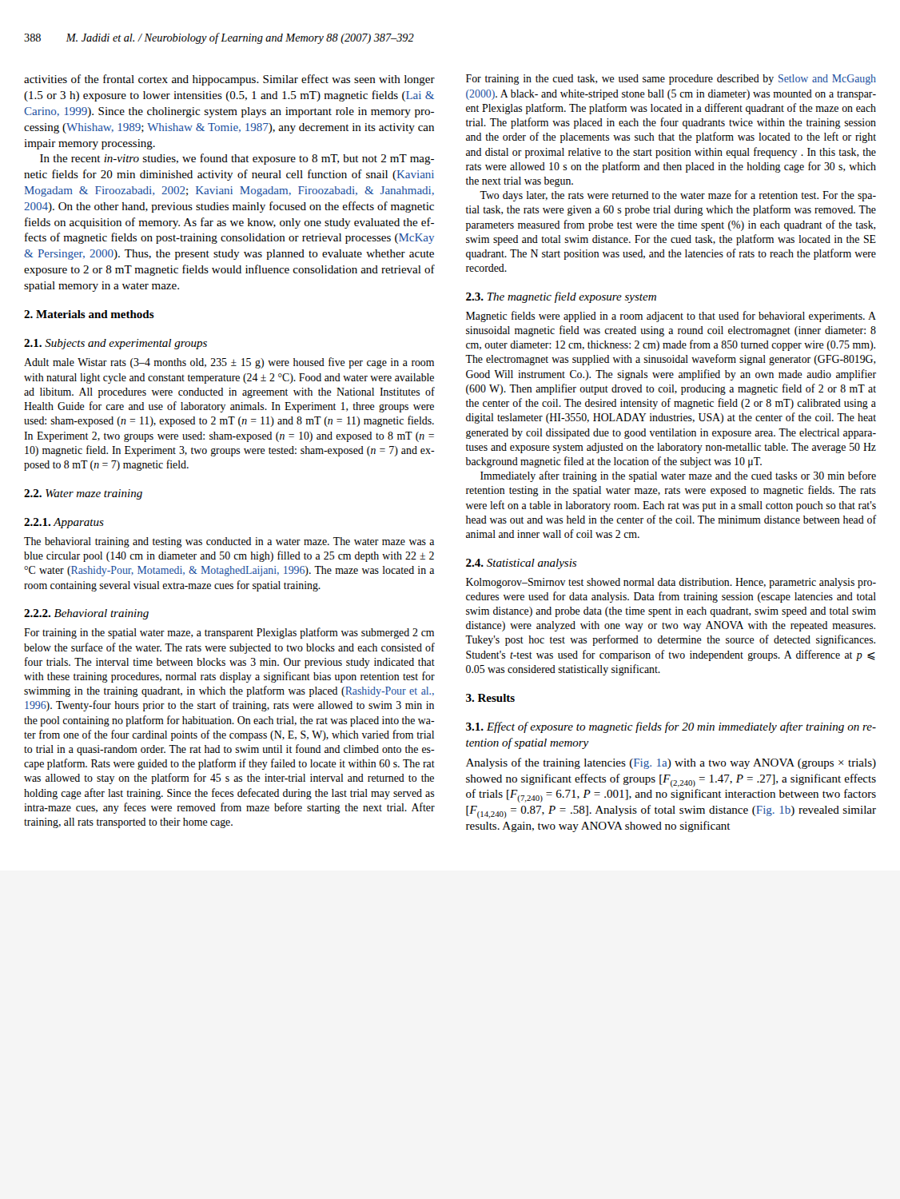388 M. Jadidi et al. / Neurobiology of Learning and Memory 88 (2007) 387–392
activities of the frontal cortex and hippocampus. Similar effect was seen with longer (1.5 or 3 h) exposure to lower intensities (0.5, 1 and 1.5 mT) magnetic fields (Lai & Carino, 1999). Since the cholinergic system plays an important role in memory processing (Whishaw, 1989; Whishaw & Tomie, 1987), any decrement in its activity can impair memory processing.
In the recent in-vitro studies, we found that exposure to 8 mT, but not 2 mT magnetic fields for 20 min diminished activity of neural cell function of snail (Kaviani Mogadam & Firoozabadi, 2002; Kaviani Mogadam, Firoozabadi, & Janahmadi, 2004). On the other hand, previous studies mainly focused on the effects of magnetic fields on acquisition of memory. As far as we know, only one study evaluated the effects of magnetic fields on post-training consolidation or retrieval processes (McKay & Persinger, 2000). Thus, the present study was planned to evaluate whether acute exposure to 2 or 8 mT magnetic fields would influence consolidation and retrieval of spatial memory in a water maze.
2. Materials and methods
2.1. Subjects and experimental groups
Adult male Wistar rats (3–4 months old, 235 ± 15 g) were housed five per cage in a room with natural light cycle and constant temperature (24 ± 2 °C). Food and water were available ad libitum. All procedures were conducted in agreement with the National Institutes of Health Guide for care and use of laboratory animals. In Experiment 1, three groups were used: sham-exposed (n = 11), exposed to 2 mT (n = 11) and 8 mT (n = 11) magnetic fields. In Experiment 2, two groups were used: sham-exposed (n = 10) and exposed to 8 mT (n = 10) magnetic field. In Experiment 3, two groups were tested: sham-exposed (n = 7) and exposed to 8 mT (n = 7) magnetic field.
2.2. Water maze training
2.2.1. Apparatus
The behavioral training and testing was conducted in a water maze. The water maze was a blue circular pool (140 cm in diameter and 50 cm high) filled to a 25 cm depth with 22 ± 2 °C water (Rashidy-Pour, Motamedi, & MotaghedLaijani, 1996). The maze was located in a room containing several visual extra-maze cues for spatial training.
2.2.2. Behavioral training
For training in the spatial water maze, a transparent Plexiglas platform was submerged 2 cm below the surface of the water. The rats were subjected to two blocks and each consisted of four trials. The interval time between blocks was 3 min. Our previous study indicated that with these training procedures, normal rats display a significant bias upon retention test for swimming in the training quadrant, in which the platform was placed (Rashidy-Pour et al., 1996). Twenty-four hours prior to the start of training, rats were allowed to swim 3 min in the pool containing no platform for habituation. On each trial, the rat was placed into the water from one of the four cardinal points of the compass (N, E, S, W), which varied from trial to trial in a quasi-random order. The rat had to swim until it found and climbed onto the escape platform. Rats were guided to the platform if they failed to locate it within 60 s. The rat was allowed to stay on the platform for 45 s as the inter-trial interval and returned to the holding cage after last training. Since the feces defecated during the last trial may served as intra-maze cues, any feces were removed from maze before starting the next trial. After training, all rats transported to their home cage.
For training in the cued task, we used same procedure described by Setlow and McGaugh (2000). A black- and white-striped stone ball (5 cm in diameter) was mounted on a transparent Plexiglas platform. The platform was located in a different quadrant of the maze on each trial. The platform was placed in each the four quadrants twice within the training session and the order of the placements was such that the platform was located to the left or right and distal or proximal relative to the start position within equal frequency . In this task, the rats were allowed 10 s on the platform and then placed in the holding cage for 30 s, which the next trial was begun.
Two days later, the rats were returned to the water maze for a retention test. For the spatial task, the rats were given a 60 s probe trial during which the platform was removed. The parameters measured from probe test were the time spent (%) in each quadrant of the task, swim speed and total swim distance. For the cued task, the platform was located in the SE quadrant. The N start position was used, and the latencies of rats to reach the platform were recorded.
2.3. The magnetic field exposure system
Magnetic fields were applied in a room adjacent to that used for behavioral experiments. A sinusoidal magnetic field was created using a round coil electromagnet (inner diameter: 8 cm, outer diameter: 12 cm, thickness: 2 cm) made from a 850 turned copper wire (0.75 mm). The electromagnet was supplied with a sinusoidal waveform signal generator (GFG-8019G, Good Will instrument Co.). The signals were amplified by an own made audio amplifier (600 W). Then amplifier output droved to coil, producing a magnetic field of 2 or 8 mT at the center of the coil. The desired intensity of magnetic field (2 or 8 mT) calibrated using a digital teslameter (HI-3550, HOLADAY industries, USA) at the center of the coil. The heat generated by coil dissipated due to good ventilation in exposure area. The electrical apparatuses and exposure system adjusted on the laboratory non-metallic table. The average 50 Hz background magnetic filed at the location of the subject was 10 μT.
Immediately after training in the spatial water maze and the cued tasks or 30 min before retention testing in the spatial water maze, rats were exposed to magnetic fields. The rats were left on a table in laboratory room. Each rat was put in a small cotton pouch so that rat's head was out and was held in the center of the coil. The minimum distance between head of animal and inner wall of coil was 2 cm.
2.4. Statistical analysis
Kolmogorov–Smirnov test showed normal data distribution. Hence, parametric analysis procedures were used for data analysis. Data from training session (escape latencies and total swim distance) and probe data (the time spent in each quadrant, swim speed and total swim distance) were analyzed with one way or two way ANOVA with the repeated measures. Tukey's post hoc test was performed to determine the source of detected significances. Student's t-test was used for comparison of two independent groups. A difference at p ⩽ 0.05 was considered statistically significant.
3. Results
3.1. Effect of exposure to magnetic fields for 20 min immediately after training on retention of spatial memory
Analysis of the training latencies (Fig. 1a) with a two way ANOVA (groups × trials) showed no significant effects of groups [F(2,240) = 1.47, P = .27], a significant effects of trials [F(7,240) = 6.71, P = .001], and no significant interaction between two factors [F(14,240) = 0.87, P = .58]. Analysis of total swim distance (Fig. 1b) revealed similar results. Again, two way ANOVA showed no significant